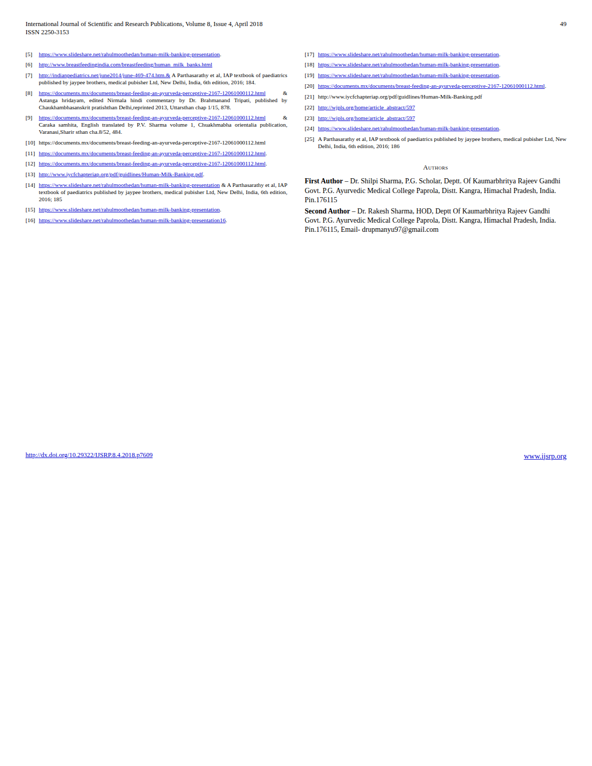International Journal of Scientific and Research Publications, Volume 8, Issue 4, April 2018
ISSN 2250-3153 49
[5] https://www.slideshare.net/rahulmoothedan/human-milk-banking-presentation.
[6] http://www.breastfeedingindia.com/breastfeeding/human_milk_banks.html
[7] http://indianpediatrics.net/june2014/june-469-474.htm.& A Parthasarathy et al, IAP textbook of paediatrics published by jaypee brothers, medical pubisher Ltd, New Delhi, India, 6th edition, 2016; 184.
[8] https://documents.mx/documents/breast-feeding-an-ayurveda-perceptive-2167-12061000112.html & Astanga hridayam, edited Nirmala hindi commentary by Dr. Brahmanand Tripati, published by Chaukhambhasanskrit pratishthan Delhi,reprinted 2013, Uttarsthan chap 1/15, 878.
[9] https://documents.mx/documents/breast-feeding-an-ayurveda-perceptive-2167-12061000112.html & Caraka samhita, English translated by P.V. Sharma volume 1, Chuakhmabha orientalia publication, Varanasi,Sharir sthan cha.8/52, 484.
[10] https://documents.mx/documents/breast-feeding-an-ayurveda-perceptive-2167-12061000112.html
[11] https://documents.mx/documents/breast-feeding-an-ayurveda-perceptive-2167-12061000112.html.
[12] https://documents.mx/documents/breast-feeding-an-ayurveda-perceptive-2167-12061000112.html.
[13] http://www.iycfchapteriap.org/pdf/guidlines/Human-Milk-Banking.pdf.
[14] https://www.slideshare.net/rahulmoothedan/human-milk-banking-presentation & A Parthasarathy et al, IAP textbook of paediatrics published by jaypee brothers, medical pubisher Ltd, New Delhi, India, 6th edition, 2016; 185
[15] https://www.slideshare.net/rahulmoothedan/human-milk-banking-presentation.
[16] https://www.slideshare.net/rahulmoothedan/human-milk-banking-presentation16.
[17] https://www.slideshare.net/rahulmoothedan/human-milk-banking-presentation.
[18] https://www.slideshare.net/rahulmoothedan/human-milk-banking-presentation.
[19] https://www.slideshare.net/rahulmoothedan/human-milk-banking-presentation.
[20] https://documents.mx/documents/breast-feeding-an-ayurveda-perceptive-2167-12061000112.html.
[21] http://www.iycfchapteriap.org/pdf/guidlines/Human-Milk-Banking.pdf
[22] http://wjpls.org/home/article_abstract/597
[23] http://wjpls.org/home/article_abstract/597
[24] https://www.slideshare.net/rahulmoothedan/human-milk-banking-presentation.
[25] A Parthasarathy et al, IAP textbook of paediatrics published by jaypee brothers, medical pubisher Ltd, New Delhi, India, 6th edition, 2016; 186
Authors
First Author – Dr. Shilpi Sharma, P.G. Scholar, Deptt. Of Kaumarbhritya Rajeev Gandhi Govt. P.G. Ayurvedic Medical College Paprola, Distt. Kangra, Himachal Pradesh, India. Pin.176115
Second Author – Dr. Rakesh Sharma, HOD, Deptt Of Kaumarbhritya Rajeev Gandhi Govt. P.G. Ayurvedic Medical College Paprola, Distt. Kangra, Himachal Pradesh, India. Pin.176115, Email- drupmanyu97@gmail.com
http://dx.doi.org/10.29322/IJSRP.8.4.2018.p7609 www.ijsrp.org